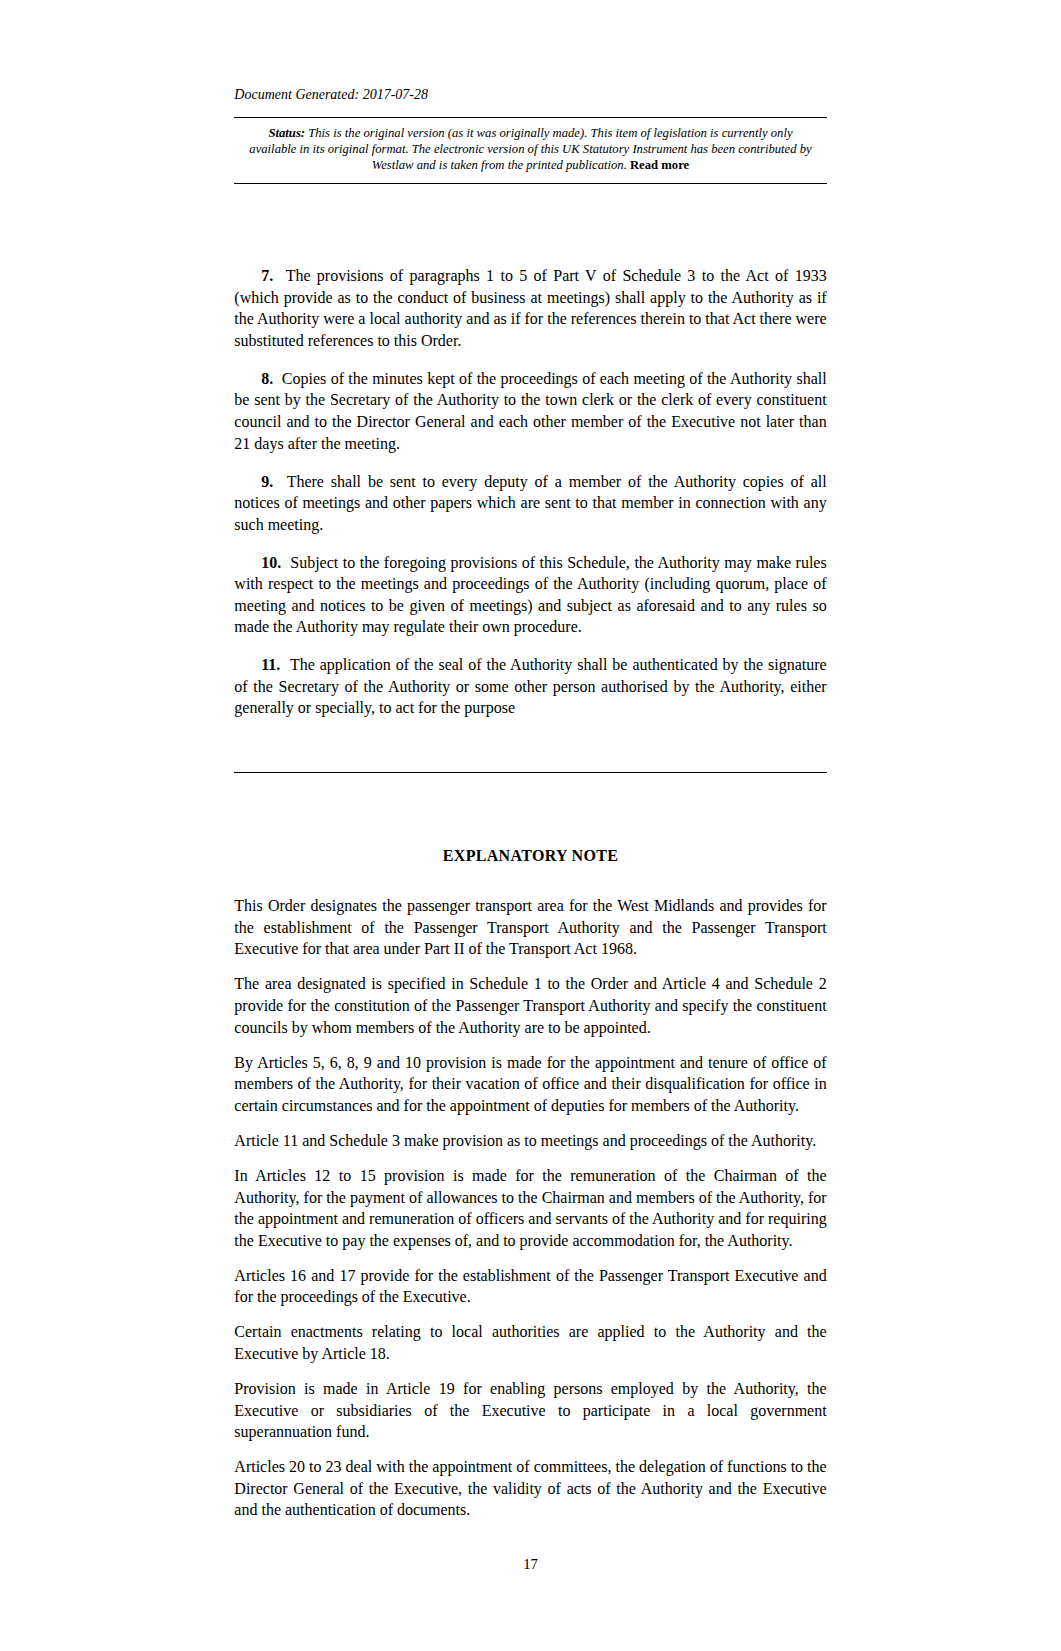Document Generated: 2017-07-28
Status: This is the original version (as it was originally made). This item of legislation is currently only available in its original format. The electronic version of this UK Statutory Instrument has been contributed by Westlaw and is taken from the printed publication. Read more
7. The provisions of paragraphs 1 to 5 of Part V of Schedule 3 to the Act of 1933 (which provide as to the conduct of business at meetings) shall apply to the Authority as if the Authority were a local authority and as if for the references therein to that Act there were substituted references to this Order.
8. Copies of the minutes kept of the proceedings of each meeting of the Authority shall be sent by the Secretary of the Authority to the town clerk or the clerk of every constituent council and to the Director General and each other member of the Executive not later than 21 days after the meeting.
9. There shall be sent to every deputy of a member of the Authority copies of all notices of meetings and other papers which are sent to that member in connection with any such meeting.
10. Subject to the foregoing provisions of this Schedule, the Authority may make rules with respect to the meetings and proceedings of the Authority (including quorum, place of meeting and notices to be given of meetings) and subject as aforesaid and to any rules so made the Authority may regulate their own procedure.
11. The application of the seal of the Authority shall be authenticated by the signature of the Secretary of the Authority or some other person authorised by the Authority, either generally or specially, to act for the purpose
EXPLANATORY NOTE
This Order designates the passenger transport area for the West Midlands and provides for the establishment of the Passenger Transport Authority and the Passenger Transport Executive for that area under Part II of the Transport Act 1968.
The area designated is specified in Schedule 1 to the Order and Article 4 and Schedule 2 provide for the constitution of the Passenger Transport Authority and specify the constituent councils by whom members of the Authority are to be appointed.
By Articles 5, 6, 8, 9 and 10 provision is made for the appointment and tenure of office of members of the Authority, for their vacation of office and their disqualification for office in certain circumstances and for the appointment of deputies for members of the Authority.
Article 11 and Schedule 3 make provision as to meetings and proceedings of the Authority.
In Articles 12 to 15 provision is made for the remuneration of the Chairman of the Authority, for the payment of allowances to the Chairman and members of the Authority, for the appointment and remuneration of officers and servants of the Authority and for requiring the Executive to pay the expenses of, and to provide accommodation for, the Authority.
Articles 16 and 17 provide for the establishment of the Passenger Transport Executive and for the proceedings of the Executive.
Certain enactments relating to local authorities are applied to the Authority and the Executive by Article 18.
Provision is made in Article 19 for enabling persons employed by the Authority, the Executive or subsidiaries of the Executive to participate in a local government superannuation fund.
Articles 20 to 23 deal with the appointment of committees, the delegation of functions to the Director General of the Executive, the validity of acts of the Authority and the Executive and the authentication of documents.
17